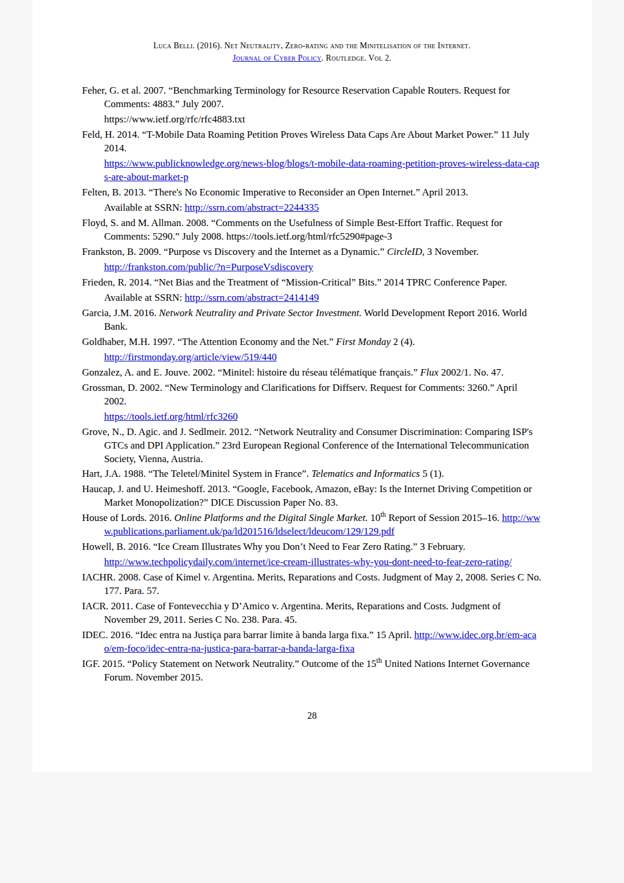Luca Belli. (2016). Net Neutrality, Zero-rating and the Minitelisation of the Internet.
Journal of Cyber Policy. Routledge. Vol 2.
Feher, G. et al. 2007. “Benchmarking Terminology for Resource Reservation Capable Routers. Request for Comments: 4883.” July 2007.
https://www.ietf.org/rfc/rfc4883.txt
Feld, H. 2014. “T-Mobile Data Roaming Petition Proves Wireless Data Caps Are About Market Power.” 11 July 2014.
https://www.publicknowledge.org/news-blog/blogs/t-mobile-data-roaming-petition-proves-wireless-data-caps-are-about-market-p
Felten, B. 2013. “There's No Economic Imperative to Reconsider an Open Internet.” April 2013.
Available at SSRN: http://ssrn.com/abstract=2244335
Floyd, S. and M. Allman. 2008. “Comments on the Usefulness of Simple Best-Effort Traffic. Request for Comments: 5290.” July 2008. https://tools.ietf.org/html/rfc5290#page-3
Frankston, B. 2009. “Purpose vs Discovery and the Internet as a Dynamic.” CircleID, 3 November.
http://frankston.com/public/?n=PurposeVsdiscovery
Frieden, R. 2014. “Net Bias and the Treatment of “Mission-Critical” Bits.” 2014 TPRC Conference Paper.
Available at SSRN: http://ssrn.com/abstract=2414149
Garcia, J.M. 2016. Network Neutrality and Private Sector Investment. World Development Report 2016. World Bank.
Goldhaber, M.H. 1997. “The Attention Economy and the Net.” First Monday 2 (4).
http://firstmonday.org/article/view/519/440
Gonzalez, A. and E. Jouve. 2002. “Minitel: histoire du réseau télématique français.” Flux 2002/1. No. 47.
Grossman, D. 2002. “New Terminology and Clarifications for Diffserv. Request for Comments: 3260.” April 2002.
https://tools.ietf.org/html/rfc3260
Grove, N., D. Agic. and J. Sedlmeir. 2012. “Network Neutrality and Consumer Discrimination: Comparing ISP's GTCs and DPI Application.” 23rd European Regional Conference of the International Telecommunication Society, Vienna, Austria.
Hart, J.A. 1988. “The Teletel/Minitel System in France”. Telematics and Informatics 5 (1).
Haucap, J. and U. Heimeshoff. 2013. “Google, Facebook, Amazon, eBay: Is the Internet Driving Competition or Market Monopolization?” DICE Discussion Paper No. 83.
House of Lords. 2016. Online Platforms and the Digital Single Market. 10th Report of Session 2015–16. http://www.publications.parliament.uk/pa/ld201516/ldselect/ldeucom/129/129.pdf
Howell, B. 2016. “Ice Cream Illustrates Why you Don’t Need to Fear Zero Rating.” 3 February.
http://www.techpolicydaily.com/internet/ice-cream-illustrates-why-you-dont-need-to-fear-zero-rating/
IACHR. 2008. Case of Kimel v. Argentina. Merits, Reparations and Costs. Judgment of May 2, 2008. Series C No. 177. Para. 57.
IACR. 2011. Case of Fontevecchia y D’Amico v. Argentina. Merits, Reparations and Costs. Judgment of November 29, 2011. Series C No. 238. Para. 45.
IDEC. 2016. “Idec entra na Justiça para barrar limite à banda larga fixa.” 15 April. http://www.idec.org.br/em-acao/em-foco/idec-entra-na-justica-para-barrar-a-banda-larga-fixa
IGF. 2015. “Policy Statement on Network Neutrality.” Outcome of the 15th United Nations Internet Governance Forum. November 2015.
28